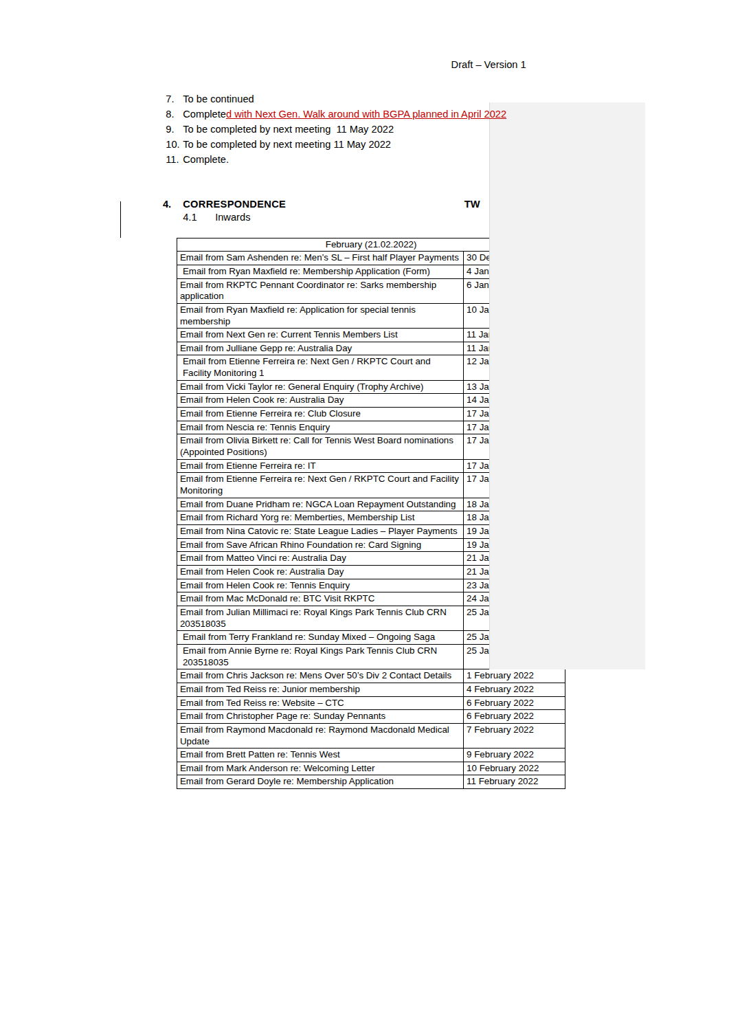Draft – Version 1
7. To be continued
8. Completed with Next Gen. Walk around with BGPA planned in April 2022
9. To be completed by next meeting 11 May 2022
10. To be completed by next meeting 11 May 2022
11. Complete.
4.
CORRESPONDENCE
TW
4.1 Inwards
| February (21.02.2022) |
| --- |
| Email from Sam Ashenden re: Men’s SL – First half Player Payments | 30 December 2021 |
| Email from Ryan Maxfield re: Membership Application (Form) | 4 January 2022 |
| Email from RKPTC Pennant Coordinator re: Sarks membership application | 6 January 2022 |
| Email from Ryan Maxfield re: Application for special tennis membership | 10 January 2022 |
| Email from Next Gen re: Current Tennis Members List | 11 January 2022 |
| Email from Julliane Gepp re: Australia Day | 11 January 2022 |
| Email from Etienne Ferreira re: Next Gen / RKPTC Court and Facility Monitoring 1 | 12 January 2022 |
| Email from Vicki Taylor re: General Enquiry (Trophy Archive) | 13 January 2022 |
| Email from Helen Cook re: Australia Day | 14 January 2022 |
| Email from Etienne Ferreira re: Club Closure | 17 January 2022 |
| Email from Nescia re: Tennis Enquiry | 17 January 2022 |
| Email from Olivia Birkett re: Call for Tennis West Board nominations (Appointed Positions) | 17 January 2022 |
| Email from Etienne Ferreira re: IT | 17 January 2022 |
| Email from Etienne Ferreira re: Next Gen / RKPTC Court and Facility Monitoring | 17 January 2022 |
| Email from Duane Pridham re: NGCA Loan Repayment Outstanding | 18 January 2022 |
| Email from Richard Yorg re: Memberties, Membership List | 18 January 2022 |
| Email from Nina Catovic re: State League Ladies – Player Payments | 19 January 2022 |
| Email from Save African Rhino Foundation re: Card Signing | 19 January 2022 |
| Email from Matteo Vinci re: Australia Day | 21 January 2022 |
| Email from Helen Cook re: Australia Day | 21 January 2022 |
| Email from Helen Cook re: Tennis Enquiry | 23 January 2022 |
| Email from Mac McDonald re: BTC Visit RKPTC | 24 January 2022 |
| Email from Julian Millimaci re: Royal Kings Park Tennis Club CRN 203518035 | 25 January 2022 |
| Email from Terry Frankland re: Sunday Mixed – Ongoing Saga | 25 January 2022 |
| Email from Annie Byrne re: Royal Kings Park Tennis Club CRN 203518035 | 25 January 2022 |
| Email from Chris Jackson re: Mens Over 50’s Div 2 Contact Details | 1 February 2022 |
| Email from Ted Reiss re: Junior membership | 4 February 2022 |
| Email from Ted Reiss re: Website – CTC | 6 February 2022 |
| Email from Christopher Page re: Sunday Pennants | 6 February 2022 |
| Email from Raymond Macdonald re: Raymond Macdonald Medical Update | 7 February 2022 |
| Email from Brett Patten re: Tennis West | 9 February 2022 |
| Email from Mark Anderson re: Welcoming Letter | 10 February 2022 |
| Email from Gerard Doyle re: Membership Application | 11 February 2022 |